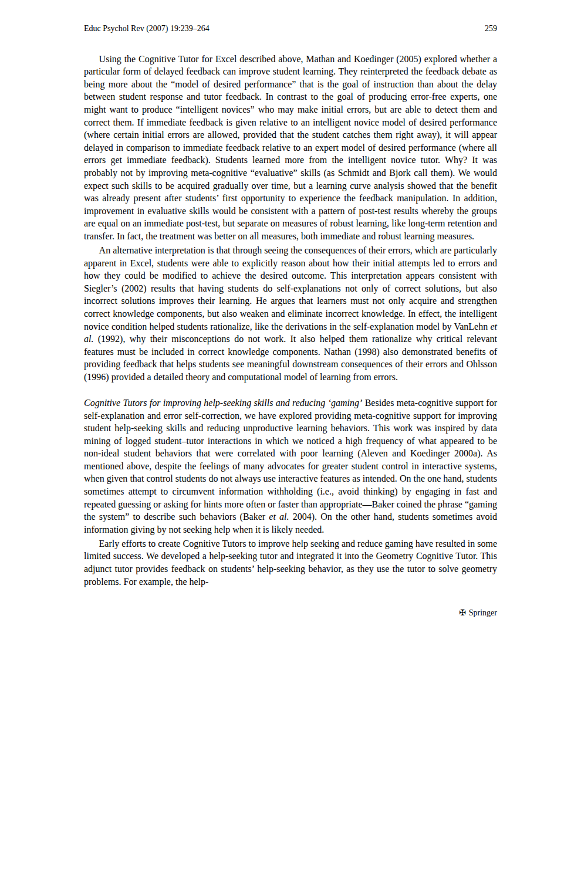Educ Psychol Rev (2007) 19:239–264 259
Using the Cognitive Tutor for Excel described above, Mathan and Koedinger (2005) explored whether a particular form of delayed feedback can improve student learning. They reinterpreted the feedback debate as being more about the “model of desired performance” that is the goal of instruction than about the delay between student response and tutor feedback. In contrast to the goal of producing error-free experts, one might want to produce “intelligent novices” who may make initial errors, but are able to detect them and correct them. If immediate feedback is given relative to an intelligent novice model of desired performance (where certain initial errors are allowed, provided that the student catches them right away), it will appear delayed in comparison to immediate feedback relative to an expert model of desired performance (where all errors get immediate feedback). Students learned more from the intelligent novice tutor. Why? It was probably not by improving meta-cognitive “evaluative” skills (as Schmidt and Bjork call them). We would expect such skills to be acquired gradually over time, but a learning curve analysis showed that the benefit was already present after students’ first opportunity to experience the feedback manipulation. In addition, improvement in evaluative skills would be consistent with a pattern of post-test results whereby the groups are equal on an immediate post-test, but separate on measures of robust learning, like long-term retention and transfer. In fact, the treatment was better on all measures, both immediate and robust learning measures.
An alternative interpretation is that through seeing the consequences of their errors, which are particularly apparent in Excel, students were able to explicitly reason about how their initial attempts led to errors and how they could be modified to achieve the desired outcome. This interpretation appears consistent with Siegler’s (2002) results that having students do self-explanations not only of correct solutions, but also incorrect solutions improves their learning. He argues that learners must not only acquire and strengthen correct knowledge components, but also weaken and eliminate incorrect knowledge. In effect, the intelligent novice condition helped students rationalize, like the derivations in the self-explanation model by VanLehn et al. (1992), why their misconceptions do not work. It also helped them rationalize why critical relevant features must be included in correct knowledge components. Nathan (1998) also demonstrated benefits of providing feedback that helps students see meaningful downstream consequences of their errors and Ohlsson (1996) provided a detailed theory and computational model of learning from errors.
Cognitive Tutors for improving help-seeking skills and reducing ‘gaming’
Besides meta-cognitive support for self-explanation and error self-correction, we have explored providing meta-cognitive support for improving student help-seeking skills and reducing unproductive learning behaviors. This work was inspired by data mining of logged student–tutor interactions in which we noticed a high frequency of what appeared to be non-ideal student behaviors that were correlated with poor learning (Aleven and Koedinger 2000a). As mentioned above, despite the feelings of many advocates for greater student control in interactive systems, when given that control students do not always use interactive features as intended. On the one hand, students sometimes attempt to circumvent information withholding (i.e., avoid thinking) by engaging in fast and repeated guessing or asking for hints more often or faster than appropriate—Baker coined the phrase “gaming the system” to describe such behaviors (Baker et al. 2004). On the other hand, students sometimes avoid information giving by not seeking help when it is likely needed.
Early efforts to create Cognitive Tutors to improve help seeking and reduce gaming have resulted in some limited success. We developed a help-seeking tutor and integrated it into the Geometry Cognitive Tutor. This adjunct tutor provides feedback on students’ help-seeking behavior, as they use the tutor to solve geometry problems. For example, the help-
Springer